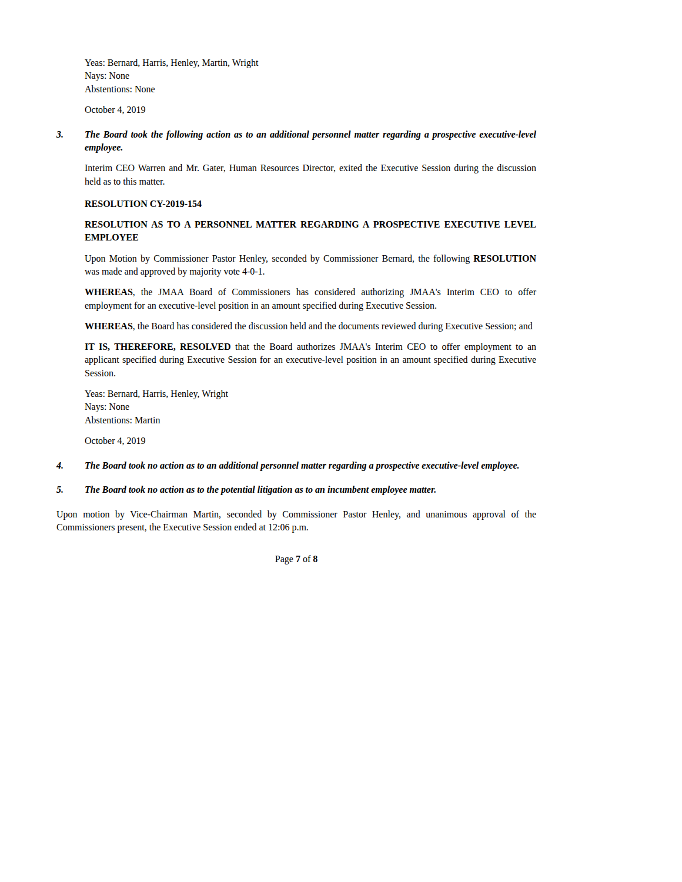Yeas: Bernard, Harris, Henley, Martin, Wright
Nays: None
Abstentions: None
October 4, 2019
3.
The Board took the following action as to an additional personnel matter regarding a prospective executive-level employee.
Interim CEO Warren and Mr. Gater, Human Resources Director, exited the Executive Session during the discussion held as to this matter.
RESOLUTION CY-2019-154
RESOLUTION AS TO A PERSONNEL MATTER REGARDING A PROSPECTIVE EXECUTIVE LEVEL EMPLOYEE
Upon Motion by Commissioner Pastor Henley, seconded by Commissioner Bernard, the following RESOLUTION was made and approved by majority vote 4-0-1.
WHEREAS, the JMAA Board of Commissioners has considered authorizing JMAA's Interim CEO to offer employment for an executive-level position in an amount specified during Executive Session.
WHEREAS, the Board has considered the discussion held and the documents reviewed during Executive Session; and
IT IS, THEREFORE, RESOLVED that the Board authorizes JMAA's Interim CEO to offer employment to an applicant specified during Executive Session for an executive-level position in an amount specified during Executive Session.
Yeas: Bernard, Harris, Henley, Wright
Nays: None
Abstentions: Martin
October 4, 2019
4.
The Board took no action as to an additional personnel matter regarding a prospective executive-level employee.
5.
The Board took no action as to the potential litigation as to an incumbent employee matter.
Upon motion by Vice-Chairman Martin, seconded by Commissioner Pastor Henley, and unanimous approval of the Commissioners present, the Executive Session ended at 12:06 p.m.
Page 7 of 8